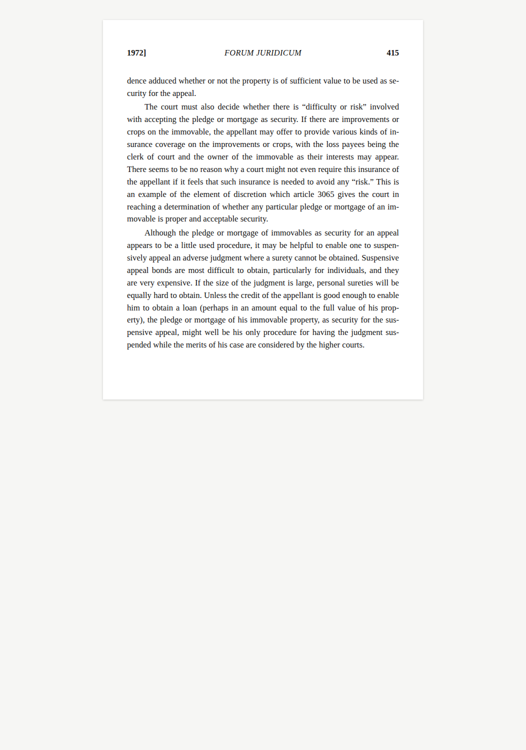1972] FORUM JURIDICUM 415
dence adduced whether or not the property is of sufficient value to be used as security for the appeal.
The court must also decide whether there is “difficulty or risk” involved with accepting the pledge or mortgage as security. If there are improvements or crops on the immovable, the appellant may offer to provide various kinds of insurance coverage on the improvements or crops, with the loss payees being the clerk of court and the owner of the immovable as their interests may appear. There seems to be no reason why a court might not even require this insurance of the appellant if it feels that such insurance is needed to avoid any “risk.” This is an example of the element of discretion which article 3065 gives the court in reaching a determination of whether any particular pledge or mortgage of an immovable is proper and acceptable security.
Although the pledge or mortgage of immovables as security for an appeal appears to be a little used procedure, it may be helpful to enable one to suspensively appeal an adverse judgment where a surety cannot be obtained. Suspensive appeal bonds are most difficult to obtain, particularly for individuals, and they are very expensive. If the size of the judgment is large, personal sureties will be equally hard to obtain. Unless the credit of the appellant is good enough to enable him to obtain a loan (perhaps in an amount equal to the full value of his property), the pledge or mortgage of his immovable property, as security for the suspensive appeal, might well be his only procedure for having the judgment suspended while the merits of his case are considered by the higher courts.